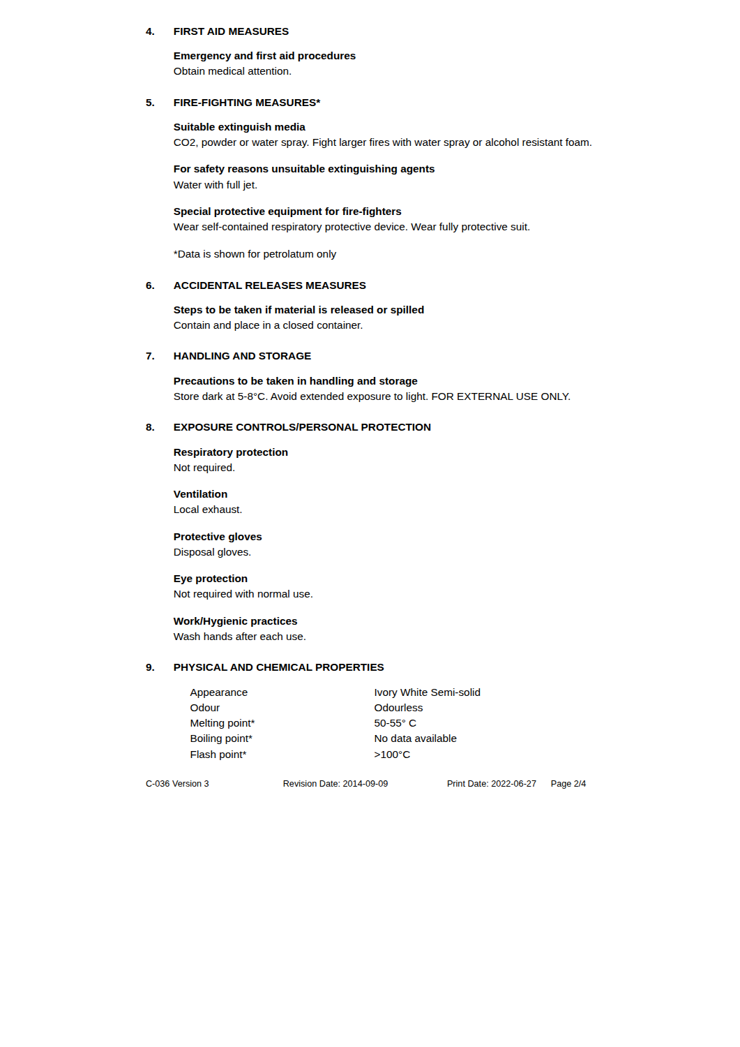4. FIRST AID MEASURES
Emergency and first aid procedures
Obtain medical attention.
5. FIRE-FIGHTING MEASURES*
Suitable extinguish media
CO2, powder or water spray. Fight larger fires with water spray or alcohol resistant foam.
For safety reasons unsuitable extinguishing agents
Water with full jet.
Special protective equipment for fire-fighters
Wear self-contained respiratory protective device. Wear fully protective suit.
*Data is shown for petrolatum only
6. ACCIDENTAL RELEASES MEASURES
Steps to be taken if material is released or spilled
Contain and place in a closed container.
7. HANDLING AND STORAGE
Precautions to be taken in handling and storage
Store dark at 5-8°C. Avoid extended exposure to light. FOR EXTERNAL USE ONLY.
8. EXPOSURE CONTROLS/PERSONAL PROTECTION
Respiratory protection
Not required.
Ventilation
Local exhaust.
Protective gloves
Disposal gloves.
Eye protection
Not required with normal use.
Work/Hygienic practices
Wash hands after each use.
9. PHYSICAL AND CHEMICAL PROPERTIES
| Appearance | Ivory White Semi-solid |
| Odour | Odourless |
| Melting point* | 50-55° C |
| Boiling point* | No data available |
| Flash point* | >100°C |
C-036 Version 3 Revision Date: 2014-09-09 Print Date: 2022-06-27 Page 2/4